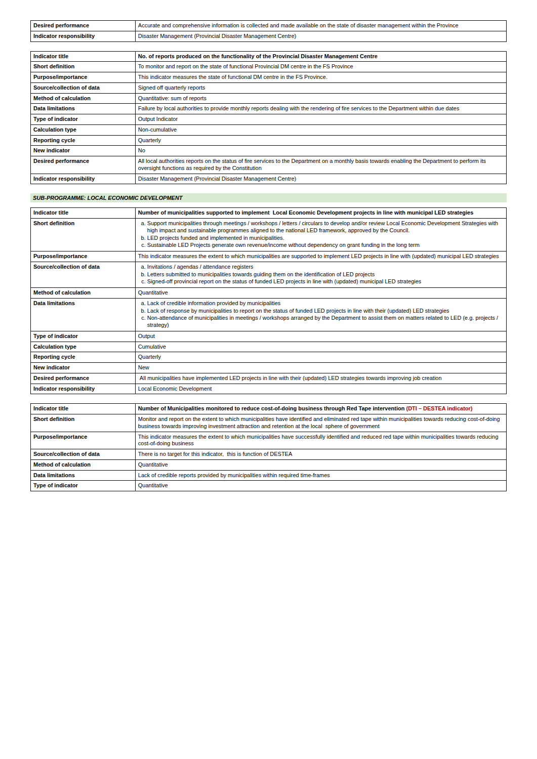| Desired performance | Accurate and comprehensive information is collected and made available on the state of disaster management within the Province |
| Indicator responsibility | Disaster Management (Provincial Disaster Management Centre) |
| Indicator title | No. of reports produced on the functionality of the Provincial Disaster Management Centre |
| Short definition | To monitor and report on the state of functional Provincial DM centre in the FS Province |
| Purpose/importance | This indicator measures the state of functional DM centre in the FS Province. |
| Source/collection of data | Signed off quarterly reports |
| Method of calculation | Quantitative: sum of reports |
| Data limitations | Failure by local authorities to provide monthly reports dealing with the rendering of fire services to the Department within due dates |
| Type of indicator | Output Indicator |
| Calculation type | Non-cumulative |
| Reporting cycle | Quarterly |
| New indicator | No |
| Desired performance | All local authorities reports on the status of fire services to the Department on a monthly basis towards enabling the Department to perform its oversight functions as required by the Constitution |
| Indicator responsibility | Disaster Management (Provincial Disaster Management Centre) |
SUB-PROGRAMME: LOCAL ECONOMIC DEVELOPMENT
| Indicator title | Number of municipalities supported to implement Local Economic Development projects in line with municipal LED strategies |
| Short definition | Support municipalities through meetings / workshops / letters / circulars to develop and/or review Local Economic Development Strategies with high impact and sustainable programmes aligned to the national LED framework, approved by the Council. LED projects funded and implemented in municipalities. Sustainable LED Projects generate own revenue/income without dependency on grant funding in the long term |
| Purpose/importance | This indicator measures the extent to which municipalities are supported to implement LED projects in line with (updated) municipal LED strategies |
| Source/collection of data | Invitations / agendas / attendance registers Letters submitted to municipalities towards guiding them on the identification of LED projects Signed-off provincial report on the status of funded LED projects in line with (updated) municipal LED strategies |
| Method of calculation | Quantitative |
| Data limitations | Lack of credible information provided by municipalities Lack of response by municipalities to report on the status of funded LED projects in line with their (updated) LED strategies Non-attendance of municipalities in meetings / workshops arranged by the Department to assist them on matters related to LED (e.g. projects / strategy) |
| Type of indicator | Output |
| Calculation type | Cumulative |
| Reporting cycle | Quarterly |
| New indicator | New |
| Desired performance | All municipalities have implemented LED projects in line with their (updated) LED strategies towards improving job creation |
| Indicator responsibility | Local Economic Development |
| Indicator title | Number of Municipalities monitored to reduce cost-of-doing business through Red Tape intervention (DTI – DESTEA indicator) |
| Short definition | Monitor and report on the extent to which municipalities have identified and eliminated red tape within municipalities towards reducing cost-of-doing business towards improving investment attraction and retention at the local sphere of government |
| Purpose/importance | This indicator measures the extent to which municipalities have successfully identified and reduced red tape within municipalities towards reducing cost-of-doing business |
| Source/collection of data | There is no target for this indicator, this is function of DESTEA |
| Method of calculation | Quantitative |
| Data limitations | Lack of credible reports provided by municipalities within required time-frames |
| Type of indicator | Quantitative |